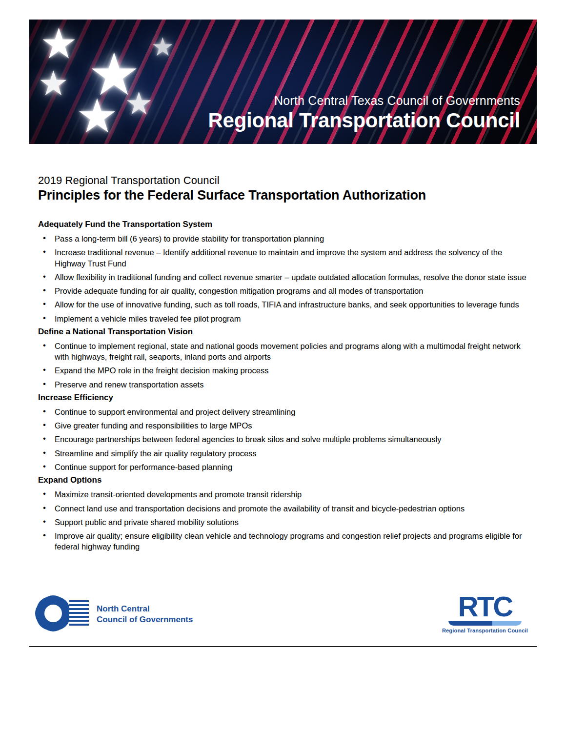★ ★ ★ ★ ★ ★
North Central Texas Council of Governments
Regional Transportation Council
2019 Regional Transportation Council
Principles for the Federal Surface Transportation Authorization
Adequately Fund the Transportation System
Pass a long-term bill (6 years) to provide stability for transportation planning
Increase traditional revenue – Identify additional revenue to maintain and improve the system and address the solvency of the Highway Trust Fund
Allow flexibility in traditional funding and collect revenue smarter – update outdated allocation formulas, resolve the donor state issue
Provide adequate funding for air quality, congestion mitigation programs and all modes of transportation
Allow for the use of innovative funding, such as toll roads, TIFIA and infrastructure banks, and seek opportunities to leverage funds
Implement a vehicle miles traveled fee pilot program
Define a National Transportation Vision
Continue to implement regional, state and national goods movement policies and programs along with a multimodal freight network with highways, freight rail, seaports, inland ports and airports
Expand the MPO role in the freight decision making process
Preserve and renew transportation assets
Increase Efficiency
Continue to support environmental and project delivery streamlining
Give greater funding and responsibilities to large MPOs
Encourage partnerships between federal agencies to break silos and solve multiple problems simultaneously
Streamline and simplify the air quality regulatory process
Continue support for performance-based planning
Expand Options
Maximize transit-oriented developments and promote transit ridership
Connect land use and transportation decisions and promote the availability of transit and bicycle-pedestrian options
Support public and private shared mobility solutions
Improve air quality; ensure eligibility clean vehicle and technology programs and congestion relief projects and programs eligible for federal highway funding
North Central
Council of Governments
RTC
Regional Transportation Council